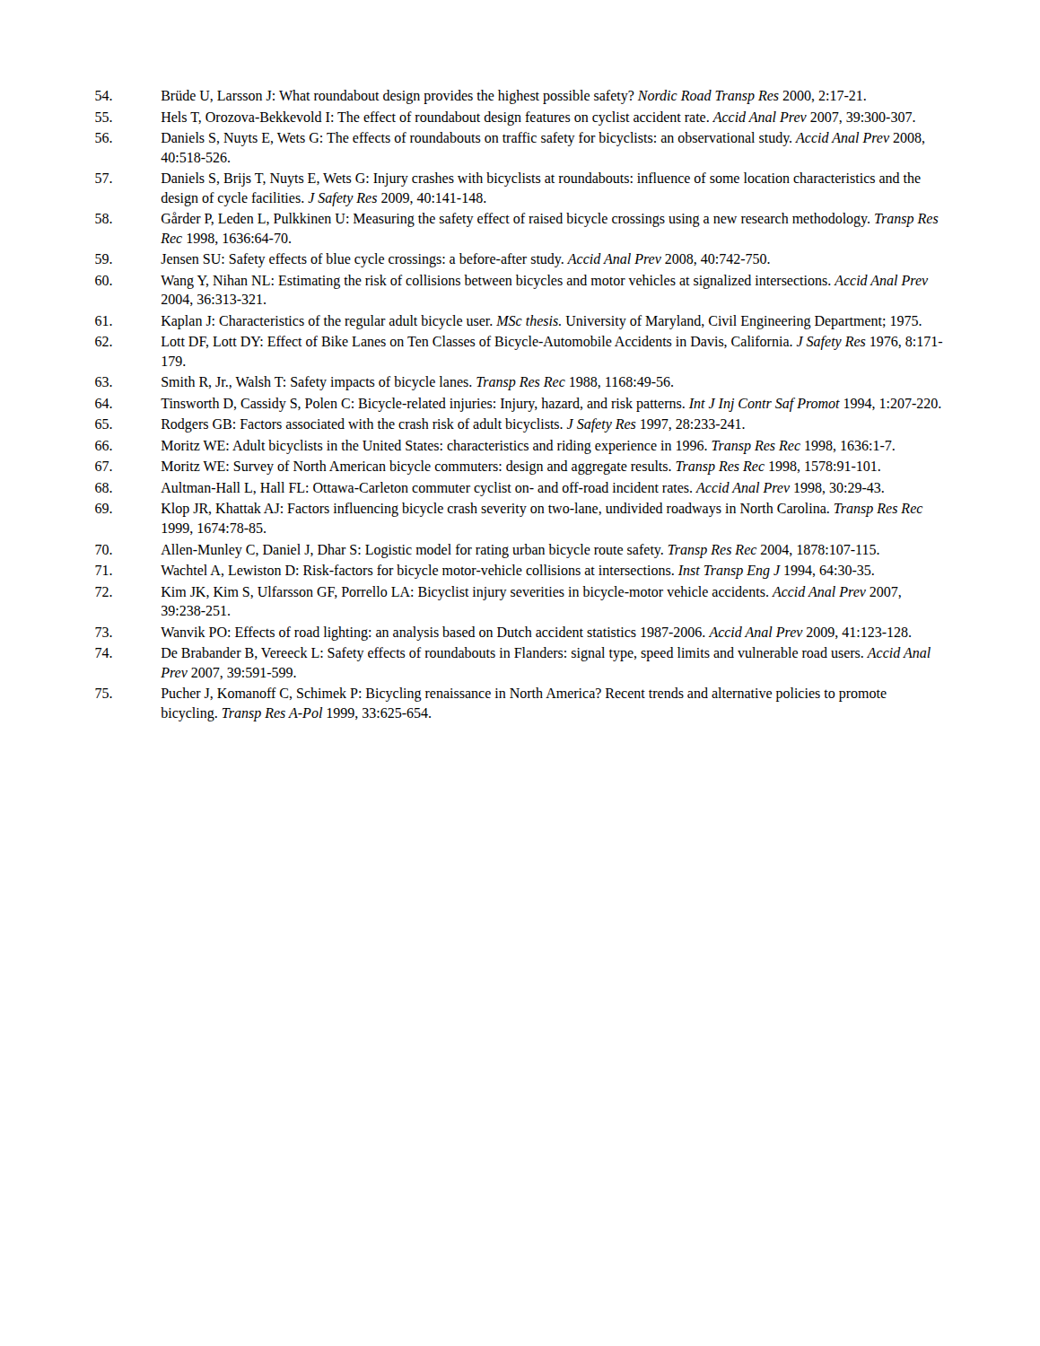54. Brüde U, Larsson J: What roundabout design provides the highest possible safety? Nordic Road Transp Res 2000, 2:17-21.
55. Hels T, Orozova-Bekkevold I: The effect of roundabout design features on cyclist accident rate. Accid Anal Prev 2007, 39:300-307.
56. Daniels S, Nuyts E, Wets G: The effects of roundabouts on traffic safety for bicyclists: an observational study. Accid Anal Prev 2008, 40:518-526.
57. Daniels S, Brijs T, Nuyts E, Wets G: Injury crashes with bicyclists at roundabouts: influence of some location characteristics and the design of cycle facilities. J Safety Res 2009, 40:141-148.
58. Gårder P, Leden L, Pulkkinen U: Measuring the safety effect of raised bicycle crossings using a new research methodology. Transp Res Rec 1998, 1636:64-70.
59. Jensen SU: Safety effects of blue cycle crossings: a before-after study. Accid Anal Prev 2008, 40:742-750.
60. Wang Y, Nihan NL: Estimating the risk of collisions between bicycles and motor vehicles at signalized intersections. Accid Anal Prev 2004, 36:313-321.
61. Kaplan J: Characteristics of the regular adult bicycle user. MSc thesis. University of Maryland, Civil Engineering Department; 1975.
62. Lott DF, Lott DY: Effect of Bike Lanes on Ten Classes of Bicycle-Automobile Accidents in Davis, California. J Safety Res 1976, 8:171-179.
63. Smith R, Jr., Walsh T: Safety impacts of bicycle lanes. Transp Res Rec 1988, 1168:49-56.
64. Tinsworth D, Cassidy S, Polen C: Bicycle-related injuries: Injury, hazard, and risk patterns. Int J Inj Contr Saf Promot 1994, 1:207-220.
65. Rodgers GB: Factors associated with the crash risk of adult bicyclists. J Safety Res 1997, 28:233-241.
66. Moritz WE: Adult bicyclists in the United States: characteristics and riding experience in 1996. Transp Res Rec 1998, 1636:1-7.
67. Moritz WE: Survey of North American bicycle commuters: design and aggregate results. Transp Res Rec 1998, 1578:91-101.
68. Aultman-Hall L, Hall FL: Ottawa-Carleton commuter cyclist on- and off-road incident rates. Accid Anal Prev 1998, 30:29-43.
69. Klop JR, Khattak AJ: Factors influencing bicycle crash severity on two-lane, undivided roadways in North Carolina. Transp Res Rec 1999, 1674:78-85.
70. Allen-Munley C, Daniel J, Dhar S: Logistic model for rating urban bicycle route safety. Transp Res Rec 2004, 1878:107-115.
71. Wachtel A, Lewiston D: Risk-factors for bicycle motor-vehicle collisions at intersections. Inst Transp Eng J 1994, 64:30-35.
72. Kim JK, Kim S, Ulfarsson GF, Porrello LA: Bicyclist injury severities in bicycle-motor vehicle accidents. Accid Anal Prev 2007, 39:238-251.
73. Wanvik PO: Effects of road lighting: an analysis based on Dutch accident statistics 1987-2006. Accid Anal Prev 2009, 41:123-128.
74. De Brabander B, Vereeck L: Safety effects of roundabouts in Flanders: signal type, speed limits and vulnerable road users. Accid Anal Prev 2007, 39:591-599.
75. Pucher J, Komanoff C, Schimek P: Bicycling renaissance in North America? Recent trends and alternative policies to promote bicycling. Transp Res A-Pol 1999, 33:625-654.